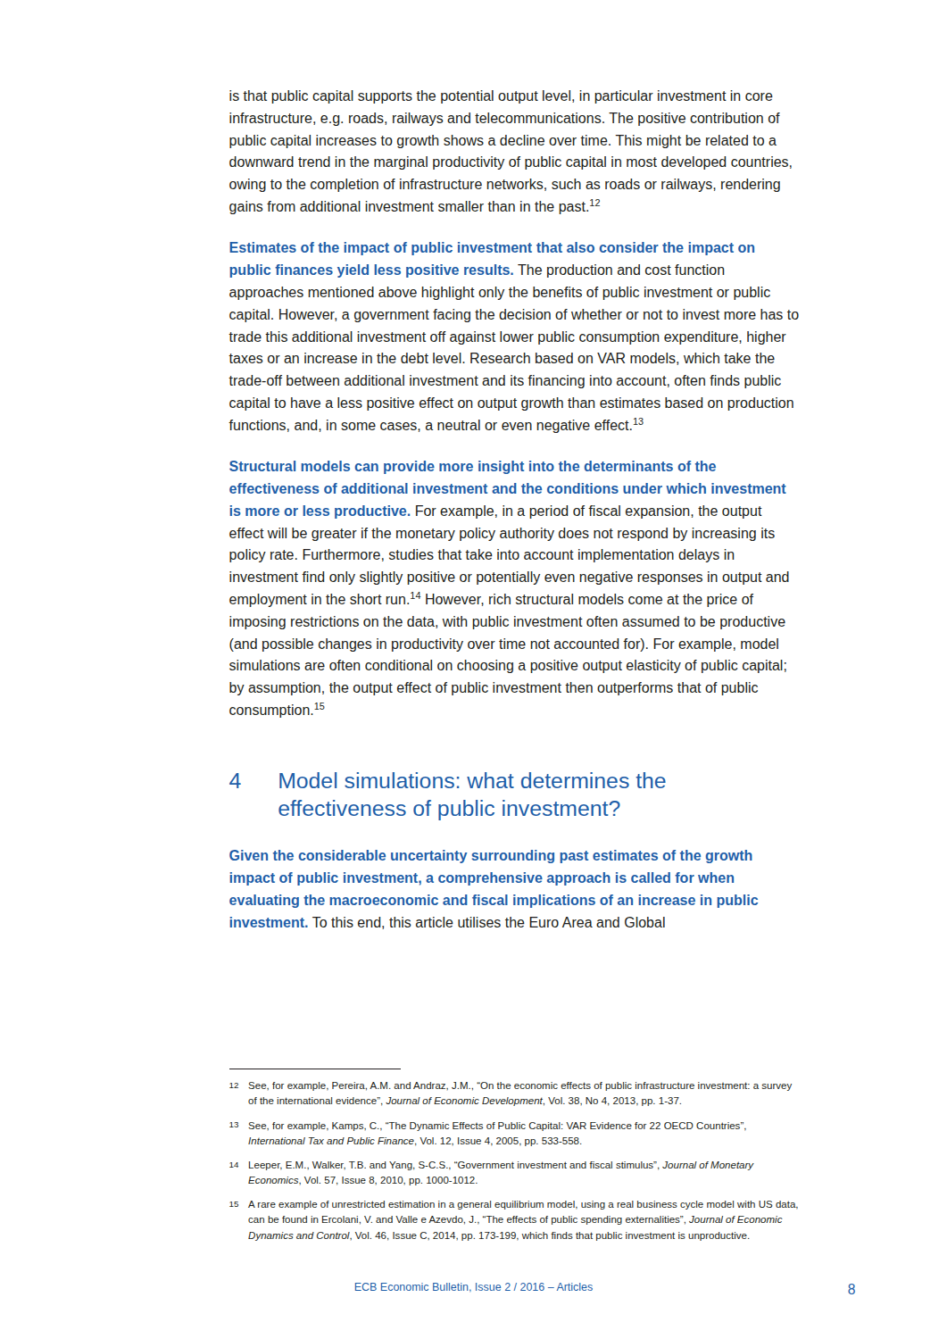is that public capital supports the potential output level, in particular investment in core infrastructure, e.g. roads, railways and telecommunications. The positive contribution of public capital increases to growth shows a decline over time. This might be related to a downward trend in the marginal productivity of public capital in most developed countries, owing to the completion of infrastructure networks, such as roads or railways, rendering gains from additional investment smaller than in the past.12
Estimates of the impact of public investment that also consider the impact on public finances yield less positive results. The production and cost function approaches mentioned above highlight only the benefits of public investment or public capital. However, a government facing the decision of whether or not to invest more has to trade this additional investment off against lower public consumption expenditure, higher taxes or an increase in the debt level. Research based on VAR models, which take the trade-off between additional investment and its financing into account, often finds public capital to have a less positive effect on output growth than estimates based on production functions, and, in some cases, a neutral or even negative effect.13
Structural models can provide more insight into the determinants of the effectiveness of additional investment and the conditions under which investment is more or less productive. For example, in a period of fiscal expansion, the output effect will be greater if the monetary policy authority does not respond by increasing its policy rate. Furthermore, studies that take into account implementation delays in investment find only slightly positive or potentially even negative responses in output and employment in the short run.14 However, rich structural models come at the price of imposing restrictions on the data, with public investment often assumed to be productive (and possible changes in productivity over time not accounted for). For example, model simulations are often conditional on choosing a positive output elasticity of public capital; by assumption, the output effect of public investment then outperforms that of public consumption.15
4
Model simulations: what determines the effectiveness of public investment?
Given the considerable uncertainty surrounding past estimates of the growth impact of public investment, a comprehensive approach is called for when evaluating the macroeconomic and fiscal implications of an increase in public investment. To this end, this article utilises the Euro Area and Global
12 See, for example, Pereira, A.M. and Andraz, J.M., “On the economic effects of public infrastructure investment: a survey of the international evidence”, Journal of Economic Development, Vol. 38, No 4, 2013, pp. 1-37.
13 See, for example, Kamps, C., “The Dynamic Effects of Public Capital: VAR Evidence for 22 OECD Countries”, International Tax and Public Finance, Vol. 12, Issue 4, 2005, pp. 533-558.
14 Leeper, E.M., Walker, T.B. and Yang, S-C.S., “Government investment and fiscal stimulus”, Journal of Monetary Economics, Vol. 57, Issue 8, 2010, pp. 1000-1012.
15 A rare example of unrestricted estimation in a general equilibrium model, using a real business cycle model with US data, can be found in Ercolani, V. and Valle e Azevdo, J., “The effects of public spending externalities”, Journal of Economic Dynamics and Control, Vol. 46, Issue C, 2014, pp. 173-199, which finds that public investment is unproductive.
ECB Economic Bulletin, Issue 2 / 2016 – Articles
8